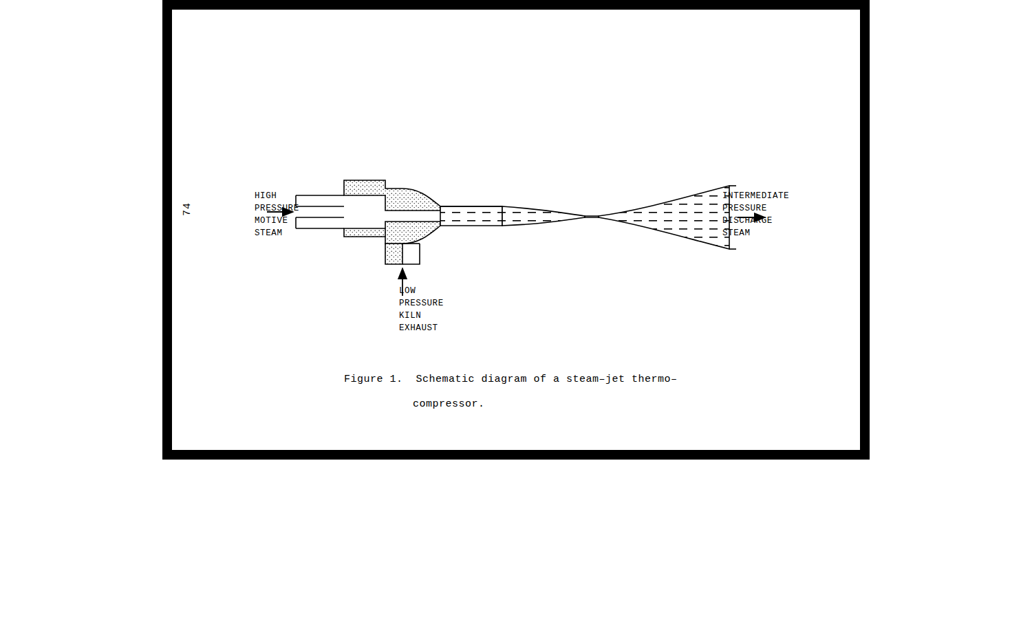74
HIGH
PRESSURE
MOTIVE
STEAM
INTERMEDIATE
PRESSURE
DISCHARGE
STEAM
LOW
PRESSURE
KILN
EXHAUST
Figure 1. Schematic diagram of a steam–jet thermo– compressor.